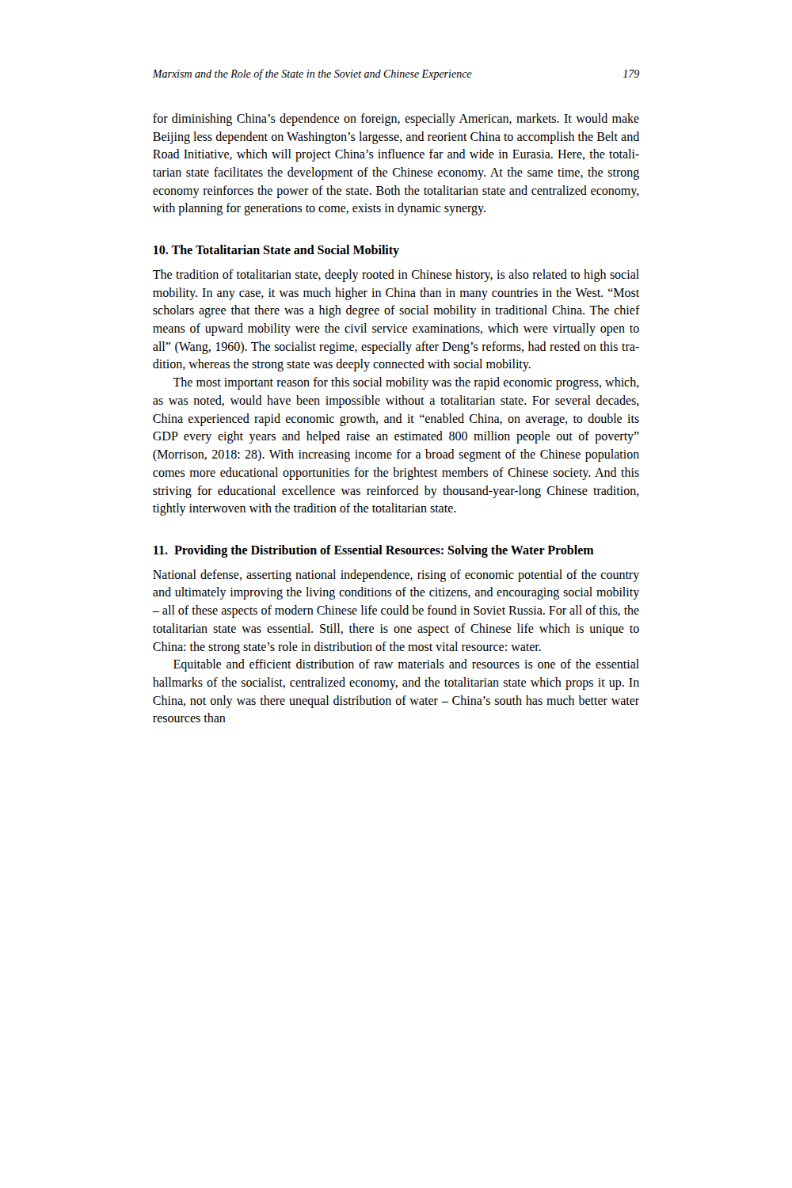Marxism and the Role of the State in the Soviet and Chinese Experience 179
for diminishing China’s dependence on foreign, especially American, markets. It would make Beijing less dependent on Washington’s largesse, and reorient China to accomplish the Belt and Road Initiative, which will project China’s influence far and wide in Eurasia. Here, the totalitarian state facilitates the development of the Chinese economy. At the same time, the strong economy reinforces the power of the state. Both the totalitarian state and centralized economy, with planning for generations to come, exists in dynamic synergy.
10. The Totalitarian State and Social Mobility
The tradition of totalitarian state, deeply rooted in Chinese history, is also related to high social mobility. In any case, it was much higher in China than in many countries in the West. “Most scholars agree that there was a high degree of social mobility in traditional China. The chief means of upward mobility were the civil service examinations, which were virtually open to all” (Wang, 1960). The socialist regime, especially after Deng’s reforms, had rested on this tradition, whereas the strong state was deeply connected with social mobility.
The most important reason for this social mobility was the rapid economic progress, which, as was noted, would have been impossible without a totalitarian state. For several decades, China experienced rapid economic growth, and it “enabled China, on average, to double its GDP every eight years and helped raise an estimated 800 million people out of poverty” (Morrison, 2018: 28). With increasing income for a broad segment of the Chinese population comes more educational opportunities for the brightest members of Chinese society. And this striving for educational excellence was reinforced by thousand-year-long Chinese tradition, tightly interwoven with the tradition of the totalitarian state.
11. Providing the Distribution of Essential Resources: Solving the Water Problem
National defense, asserting national independence, rising of economic potential of the country and ultimately improving the living conditions of the citizens, and encouraging social mobility – all of these aspects of modern Chinese life could be found in Soviet Russia. For all of this, the totalitarian state was essential. Still, there is one aspect of Chinese life which is unique to China: the strong state’s role in distribution of the most vital resource: water.
Equitable and efficient distribution of raw materials and resources is one of the essential hallmarks of the socialist, centralized economy, and the totalitarian state which props it up. In China, not only was there unequal distribution of water – China’s south has much better water resources than